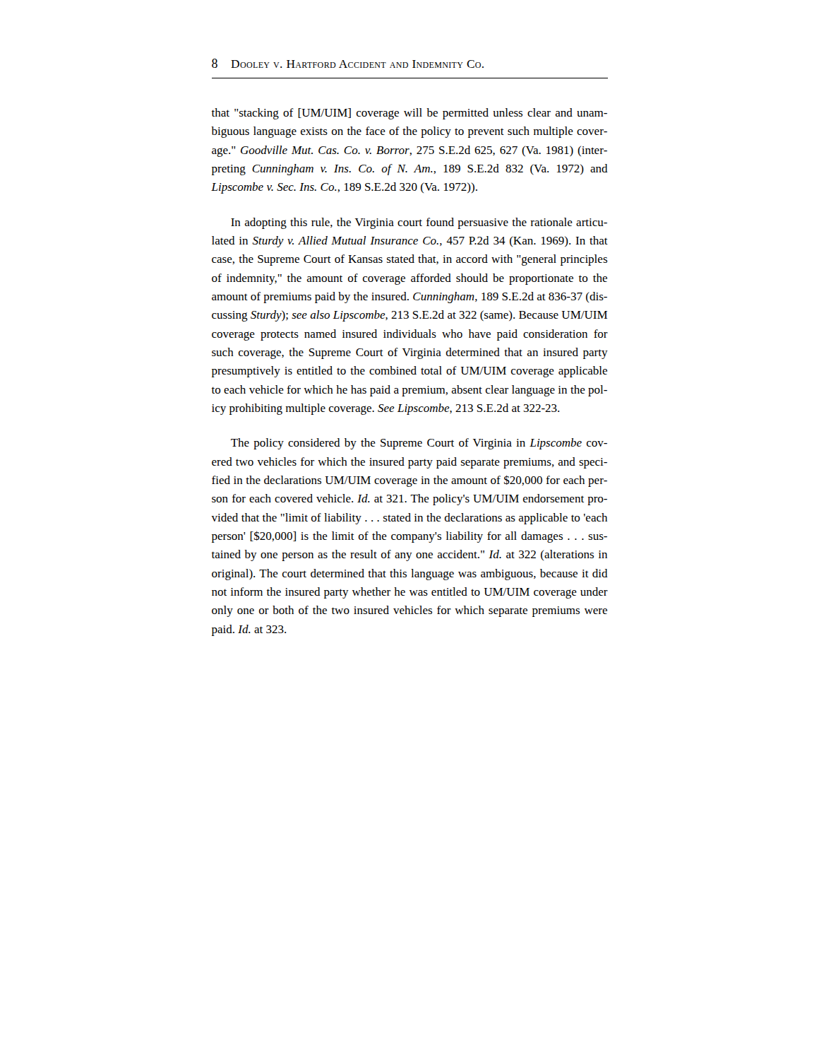8 Dooley v. Hartford Accident and Indemnity Co.
that "stacking of [UM/UIM] coverage will be permitted unless clear and unambiguous language exists on the face of the policy to prevent such multiple coverage." Goodville Mut. Cas. Co. v. Borror, 275 S.E.2d 625, 627 (Va. 1981) (interpreting Cunningham v. Ins. Co. of N. Am., 189 S.E.2d 832 (Va. 1972) and Lipscombe v. Sec. Ins. Co., 189 S.E.2d 320 (Va. 1972)).
In adopting this rule, the Virginia court found persuasive the rationale articulated in Sturdy v. Allied Mutual Insurance Co., 457 P.2d 34 (Kan. 1969). In that case, the Supreme Court of Kansas stated that, in accord with "general principles of indemnity," the amount of coverage afforded should be proportionate to the amount of premiums paid by the insured. Cunningham, 189 S.E.2d at 836-37 (discussing Sturdy); see also Lipscombe, 213 S.E.2d at 322 (same). Because UM/UIM coverage protects named insured individuals who have paid consideration for such coverage, the Supreme Court of Virginia determined that an insured party presumptively is entitled to the combined total of UM/UIM coverage applicable to each vehicle for which he has paid a premium, absent clear language in the policy prohibiting multiple coverage. See Lipscombe, 213 S.E.2d at 322-23.
The policy considered by the Supreme Court of Virginia in Lipscombe covered two vehicles for which the insured party paid separate premiums, and specified in the declarations UM/UIM coverage in the amount of $20,000 for each person for each covered vehicle. Id. at 321. The policy's UM/UIM endorsement provided that the "limit of liability . . . stated in the declarations as applicable to 'each person' [$20,000] is the limit of the company's liability for all damages . . . sustained by one person as the result of any one accident." Id. at 322 (alterations in original). The court determined that this language was ambiguous, because it did not inform the insured party whether he was entitled to UM/UIM coverage under only one or both of the two insured vehicles for which separate premiums were paid. Id. at 323.